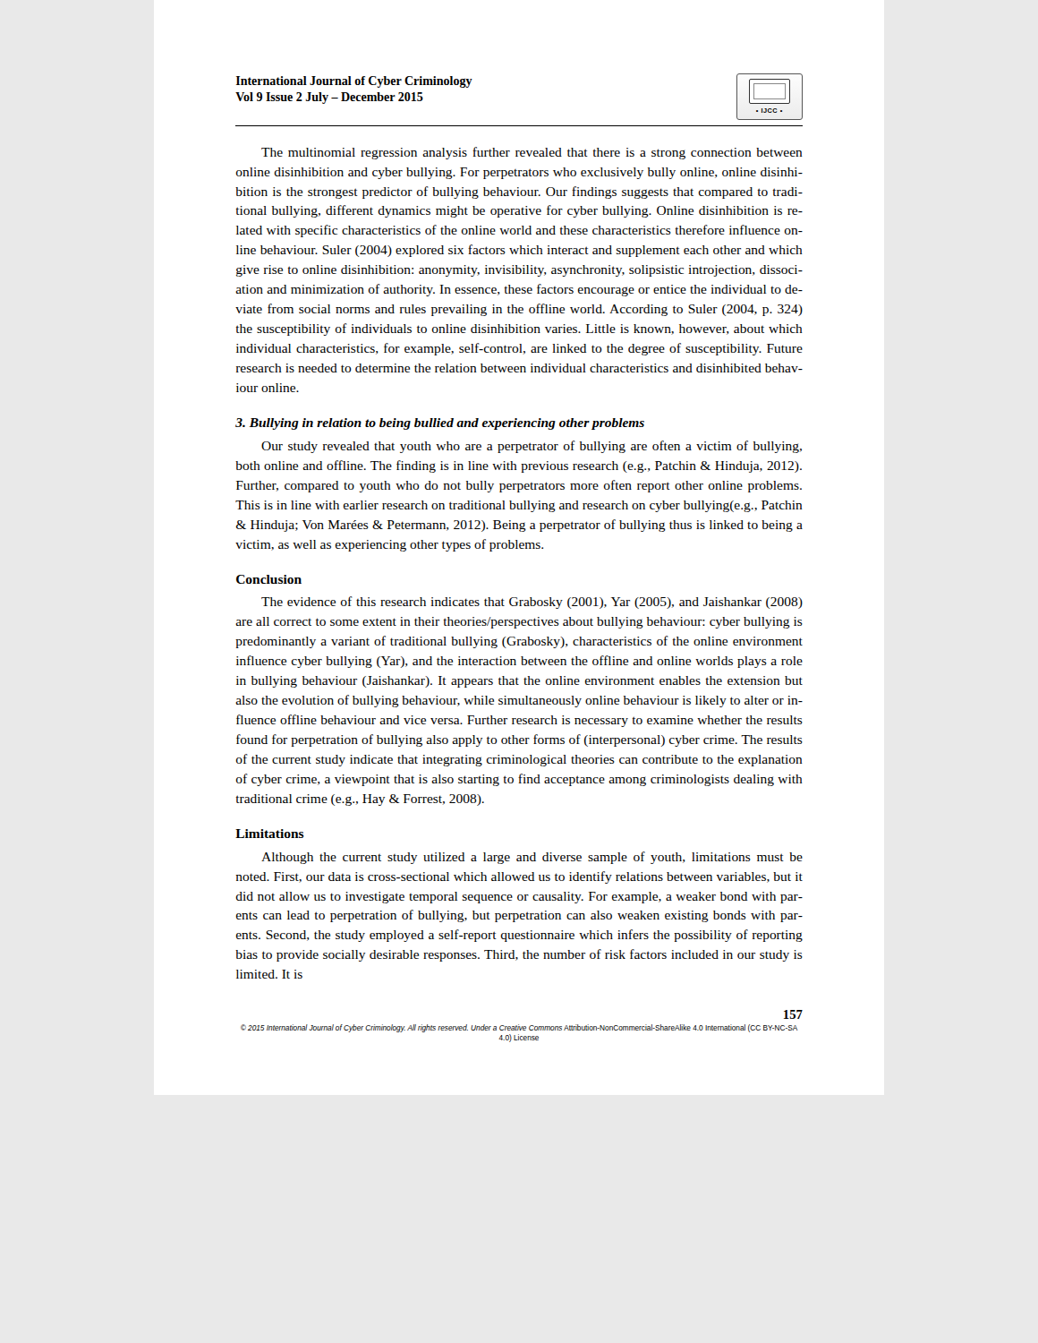International Journal of Cyber Criminology
Vol 9 Issue 2 July – December 2015
• IJCC •
The multinomial regression analysis further revealed that there is a strong connection between online disinhibition and cyber bullying. For perpetrators who exclusively bully online, online disinhibition is the strongest predictor of bullying behaviour. Our findings suggests that compared to traditional bullying, different dynamics might be operative for cyber bullying. Online disinhibition is related with specific characteristics of the online world and these characteristics therefore influence online behaviour. Suler (2004) explored six factors which interact and supplement each other and which give rise to online disinhibition: anonymity, invisibility, asynchronity, solipsistic introjection, dissociation and minimization of authority. In essence, these factors encourage or entice the individual to deviate from social norms and rules prevailing in the offline world. According to Suler (2004, p. 324) the susceptibility of individuals to online disinhibition varies. Little is known, however, about which individual characteristics, for example, self-control, are linked to the degree of susceptibility. Future research is needed to determine the relation between individual characteristics and disinhibited behaviour online.
3. Bullying in relation to being bullied and experiencing other problems
Our study revealed that youth who are a perpetrator of bullying are often a victim of bullying, both online and offline. The finding is in line with previous research (e.g., Patchin & Hinduja, 2012). Further, compared to youth who do not bully perpetrators more often report other online problems. This is in line with earlier research on traditional bullying and research on cyber bullying(e.g., Patchin & Hinduja; Von Marées & Petermann, 2012). Being a perpetrator of bullying thus is linked to being a victim, as well as experiencing other types of problems.
Conclusion
The evidence of this research indicates that Grabosky (2001), Yar (2005), and Jaishankar (2008) are all correct to some extent in their theories/perspectives about bullying behaviour: cyber bullying is predominantly a variant of traditional bullying (Grabosky), characteristics of the online environment influence cyber bullying (Yar), and the interaction between the offline and online worlds plays a role in bullying behaviour (Jaishankar). It appears that the online environment enables the extension but also the evolution of bullying behaviour, while simultaneously online behaviour is likely to alter or influence offline behaviour and vice versa. Further research is necessary to examine whether the results found for perpetration of bullying also apply to other forms of (interpersonal) cyber crime. The results of the current study indicate that integrating criminological theories can contribute to the explanation of cyber crime, a viewpoint that is also starting to find acceptance among criminologists dealing with traditional crime (e.g., Hay & Forrest, 2008).
Limitations
Although the current study utilized a large and diverse sample of youth, limitations must be noted. First, our data is cross-sectional which allowed us to identify relations between variables, but it did not allow us to investigate temporal sequence or causality. For example, a weaker bond with parents can lead to perpetration of bullying, but perpetration can also weaken existing bonds with parents. Second, the study employed a self-report questionnaire which infers the possibility of reporting bias to provide socially desirable responses. Third, the number of risk factors included in our study is limited. It is
157
© 2015 International Journal of Cyber Criminology. All rights reserved. Under a Creative Commons Attribution-NonCommercial-ShareAlike 4.0 International (CC BY-NC-SA 4.0) License